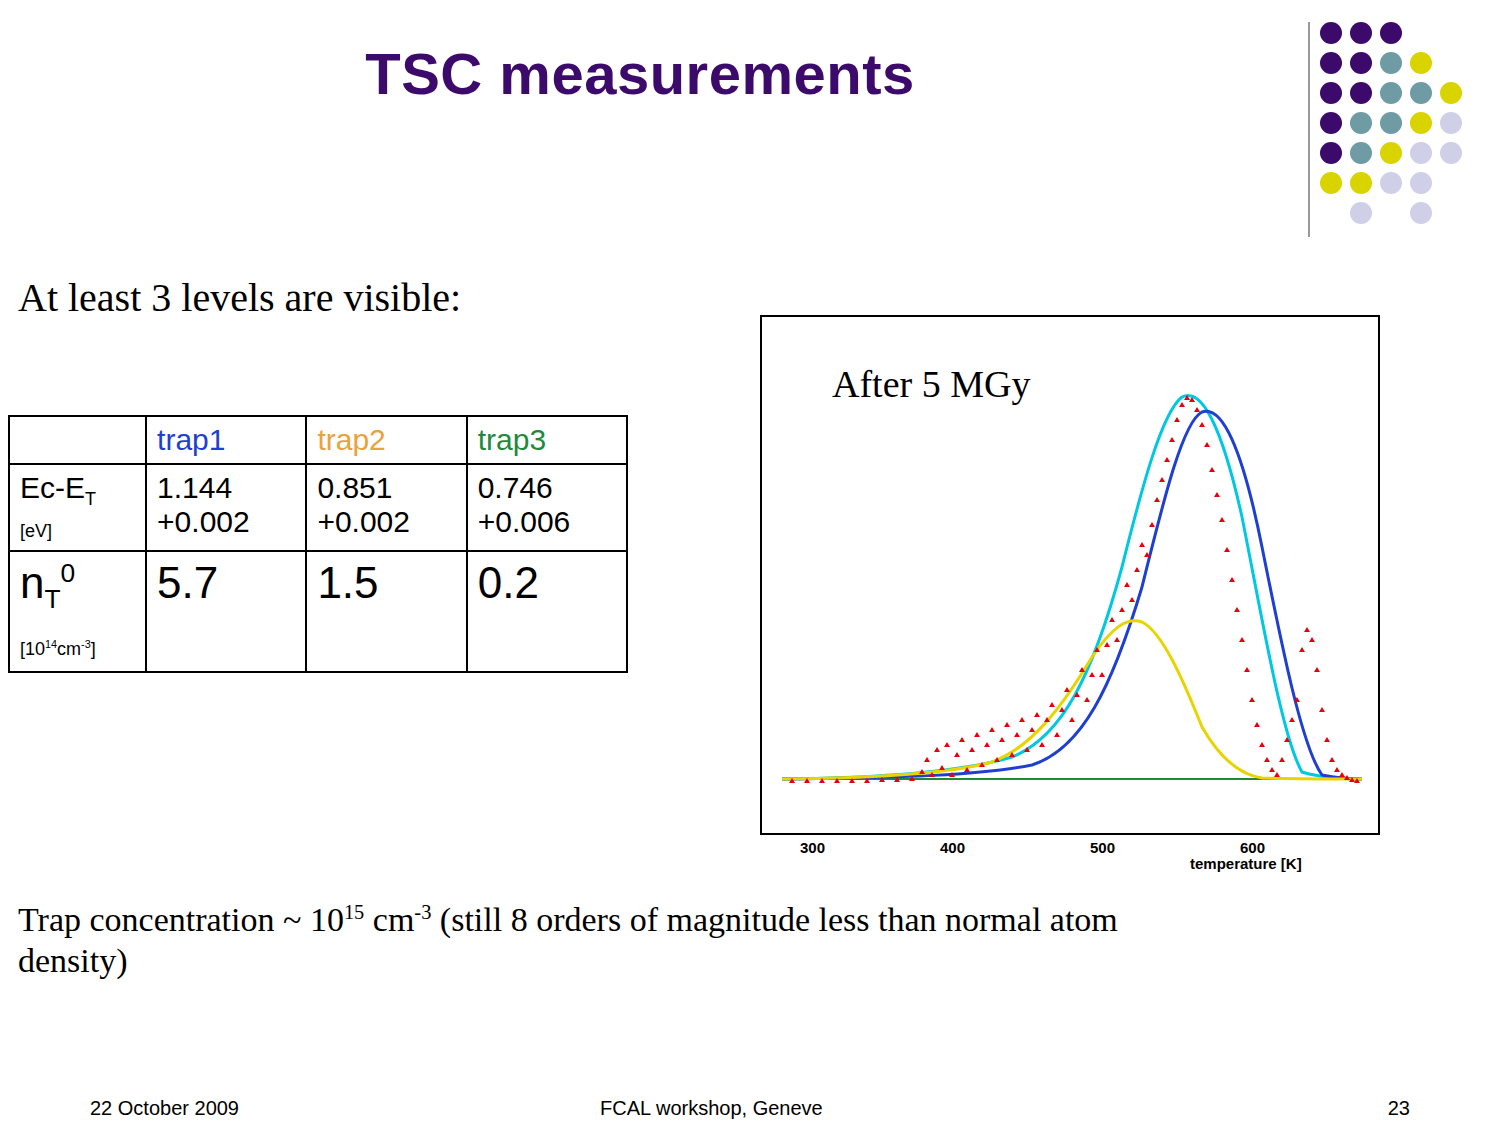TSC measurements
At least 3 levels are visible:
| | trap1 | trap2 | trap3 |
| --- | --- | --- | --- |
| Ec-E T [eV] | 1.144 +0.002 | 0.851 +0.002 | 0.746 +0.006 |
| n T 0 [10 14 cm -3 ] | 5.7 | 1.5 | 0.2 |
thermally stimulated current [nA]
0.1
0.05
0
After 5 MGy
300
400
500
600
temperature [K]
Trap concentration ~ 1015 cm-3 (still 8 orders of magnitude less than normal atom density)
22 October 2009 FCAL workshop, Geneve 23